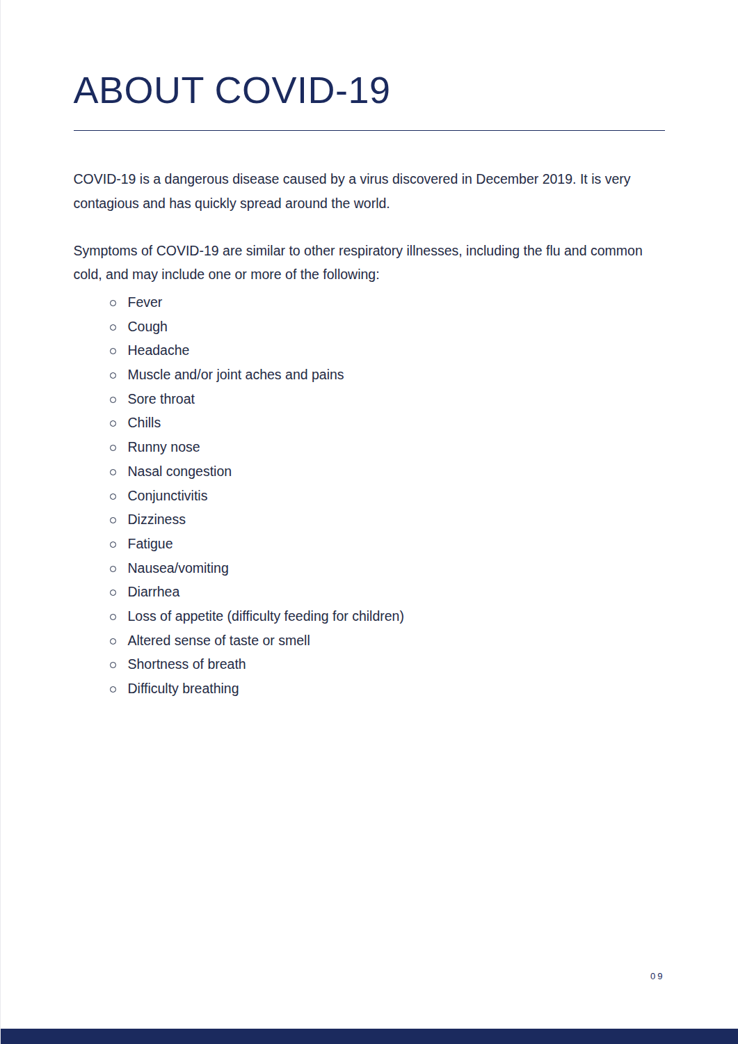ABOUT COVID-19
COVID-19 is a dangerous disease caused by a virus discovered in December 2019. It is very contagious and has quickly spread around the world.
Symptoms of COVID-19 are similar to other respiratory illnesses, including the flu and common cold, and may include one or more of the following:
Fever
Cough
Headache
Muscle and/or joint aches and pains
Sore throat
Chills
Runny nose
Nasal congestion
Conjunctivitis
Dizziness
Fatigue
Nausea/vomiting
Diarrhea
Loss of appetite (difficulty feeding for children)
Altered sense of taste or smell
Shortness of breath
Difficulty breathing
09